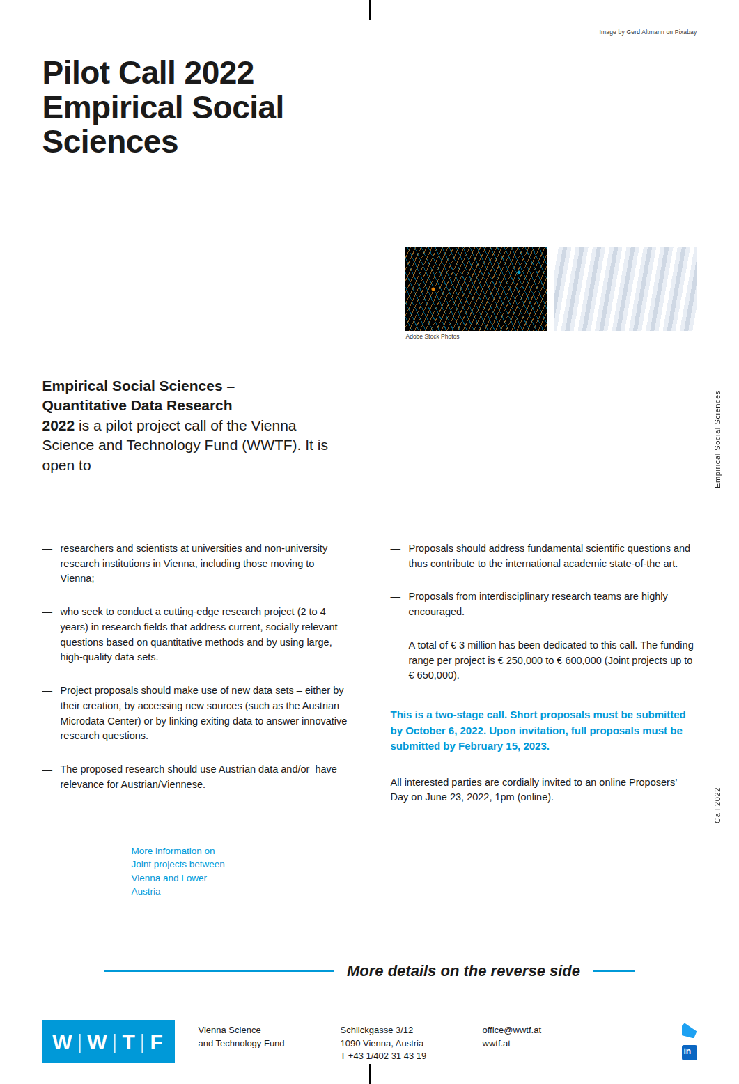Empirical Social Sciences Call 2022
Pilot Call 2022
Empirical Social
Sciences
Image by Gerd Altmann on Pixabay
Adobe Stock Photos
Empirical Social Sciences –
Quantitative Data Research
2022 is a pilot project call of the Vienna Science and Technology Fund (WWTF). It is open to
researchers and scientists at universities and non-university research institutions in Vienna, including those moving to Vienna;
who seek to conduct a cutting-edge research project (2 to 4 years) in research fields that address current, socially relevant questions based on quantitative methods and by using large, high-quality data sets.
Project proposals should make use of new data sets – either by their creation, by accessing new sources (such as the Austrian Microdata Center) or by linking exiting data to answer innovative research questions.
The proposed research should use Austrian data and/or have relevance for Austrian/Viennese.
More information on
Joint projects between
Vienna and Lower
Austria
Proposals should address fundamental scientific questions and thus contribute to the international academic state-of-the art.
Proposals from interdisciplinary research teams are highly encouraged.
A total of € 3 million has been dedicated to this call. The funding range per project is € 250,000 to € 600,000 (Joint projects up to € 650,000).
This is a two-stage call. Short proposals must be submitted by October 6, 2022. Upon invitation, full proposals must be submitted by February 15, 2023.
All interested parties are cordially invited to an online Proposers’ Day on June 23, 2022, 1pm (online).
More details on the reverse side
W|W|T|F
Vienna Science
and Technology Fund
Schlickgasse 3/12
1090 Vienna, Austria
T +43 1/402 31 43 19
office@wwtf.at
wwtf.at